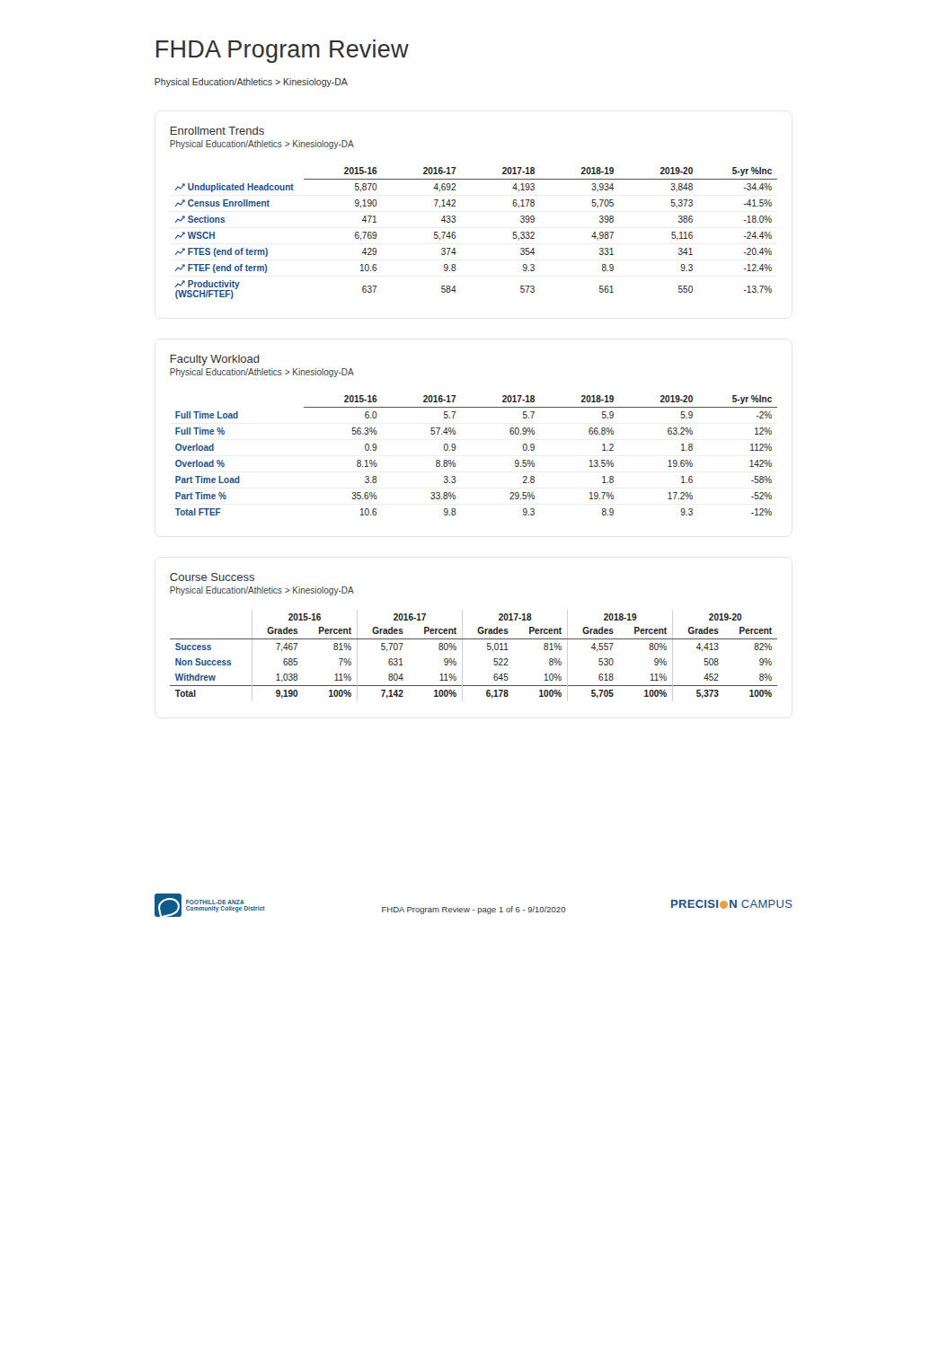FHDA Program Review
Physical Education/Athletics > Kinesiology-DA
Enrollment Trends
Physical Education/Athletics > Kinesiology-DA
| | 2015-16 | 2016-17 | 2017-18 | 2018-19 | 2019-20 | 5-yr %Inc |
| --- | --- | --- | --- | --- | --- | --- |
| Unduplicated Headcount | 5,870 | 4,692 | 4,193 | 3,934 | 3,848 | -34.4% |
| Census Enrollment | 9,190 | 7,142 | 6,178 | 5,705 | 5,373 | -41.5% |
| Sections | 471 | 433 | 399 | 398 | 386 | -18.0% |
| WSCH | 6,769 | 5,746 | 5,332 | 4,987 | 5,116 | -24.4% |
| FTES (end of term) | 429 | 374 | 354 | 331 | 341 | -20.4% |
| FTEF (end of term) | 10.6 | 9.8 | 9.3 | 8.9 | 9.3 | -12.4% |
| Productivity (WSCH/FTEF) | 637 | 584 | 573 | 561 | 550 | -13.7% |
Faculty Workload
Physical Education/Athletics > Kinesiology-DA
| | 2015-16 | 2016-17 | 2017-18 | 2018-19 | 2019-20 | 5-yr %Inc |
| --- | --- | --- | --- | --- | --- | --- |
| Full Time Load | 6.0 | 5.7 | 5.7 | 5.9 | 5.9 | -2% |
| Full Time % | 56.3% | 57.4% | 60.9% | 66.8% | 63.2% | 12% |
| Overload | 0.9 | 0.9 | 0.9 | 1.2 | 1.8 | 112% |
| Overload % | 8.1% | 8.8% | 9.5% | 13.5% | 19.6% | 142% |
| Part Time Load | 3.8 | 3.3 | 2.8 | 1.8 | 1.6 | -58% |
| Part Time % | 35.6% | 33.8% | 29.5% | 19.7% | 17.2% | -52% |
| Total FTEF | 10.6 | 9.8 | 9.3 | 8.9 | 9.3 | -12% |
Course Success
Physical Education/Athletics > Kinesiology-DA
| | 2015-16 | 2016-17 | 2017-18 | 2018-19 | 2019-20 |
| --- | --- | --- | --- | --- | --- |
| | Grades | Percent | Grades | Percent | Grades | Percent | Grades | Percent | Grades | Percent |
| Success | 7,467 | 81% | 5,707 | 80% | 5,011 | 81% | 4,557 | 80% | 4,413 | 82% |
| Non Success | 685 | 7% | 631 | 9% | 522 | 8% | 530 | 9% | 508 | 9% |
| Withdrew | 1,038 | 11% | 804 | 11% | 645 | 10% | 618 | 11% | 452 | 8% |
| Total | 9,190 | 100% | 7,142 | 100% | 6,178 | 100% | 5,705 | 100% | 5,373 | 100% |
FOOTHILL-DE ANZA
Community College District
FHDA Program Review - page 1 of 6 - 9/10/2020
PRECISI N CAMPUS